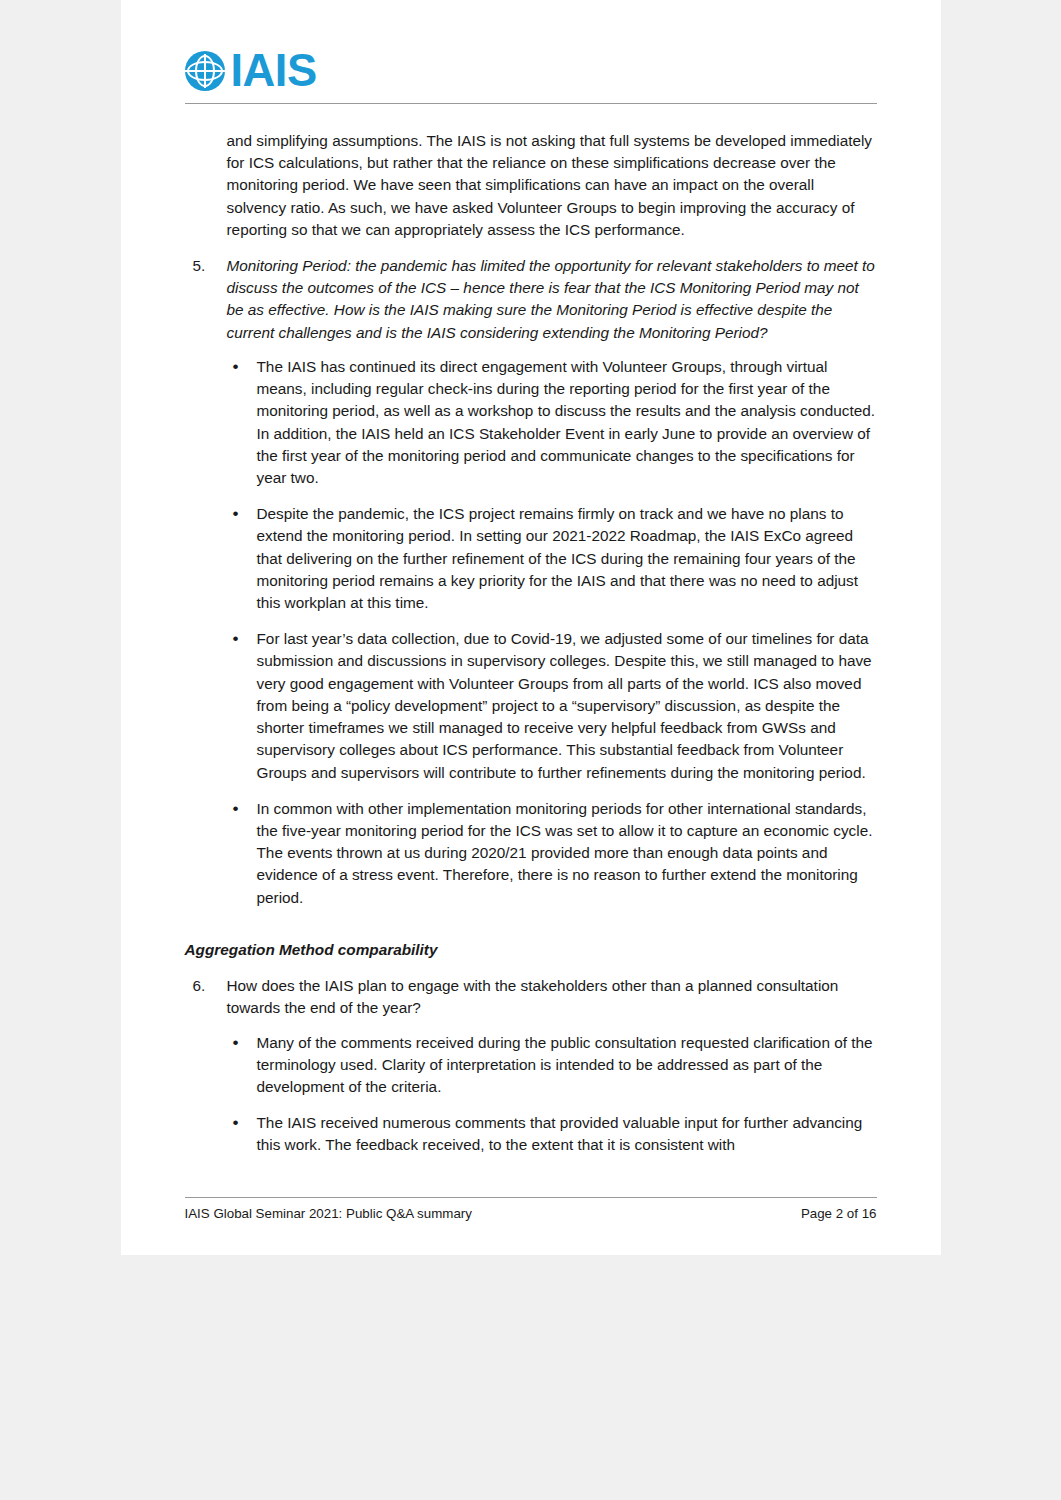IAIS
and simplifying assumptions. The IAIS is not asking that full systems be developed immediately for ICS calculations, but rather that the reliance on these simplifications decrease over the monitoring period. We have seen that simplifications can have an impact on the overall solvency ratio. As such, we have asked Volunteer Groups to begin improving the accuracy of reporting so that we can appropriately assess the ICS performance.
Monitoring Period: the pandemic has limited the opportunity for relevant stakeholders to meet to discuss the outcomes of the ICS – hence there is fear that the ICS Monitoring Period may not be as effective. How is the IAIS making sure the Monitoring Period is effective despite the current challenges and is the IAIS considering extending the Monitoring Period?
The IAIS has continued its direct engagement with Volunteer Groups, through virtual means, including regular check-ins during the reporting period for the first year of the monitoring period, as well as a workshop to discuss the results and the analysis conducted. In addition, the IAIS held an ICS Stakeholder Event in early June to provide an overview of the first year of the monitoring period and communicate changes to the specifications for year two.
Despite the pandemic, the ICS project remains firmly on track and we have no plans to extend the monitoring period. In setting our 2021-2022 Roadmap, the IAIS ExCo agreed that delivering on the further refinement of the ICS during the remaining four years of the monitoring period remains a key priority for the IAIS and that there was no need to adjust this workplan at this time.
For last year’s data collection, due to Covid-19, we adjusted some of our timelines for data submission and discussions in supervisory colleges. Despite this, we still managed to have very good engagement with Volunteer Groups from all parts of the world. ICS also moved from being a “policy development” project to a “supervisory” discussion, as despite the shorter timeframes we still managed to receive very helpful feedback from GWSs and supervisory colleges about ICS performance. This substantial feedback from Volunteer Groups and supervisors will contribute to further refinements during the monitoring period.
In common with other implementation monitoring periods for other international standards, the five-year monitoring period for the ICS was set to allow it to capture an economic cycle. The events thrown at us during 2020/21 provided more than enough data points and evidence of a stress event. Therefore, there is no reason to further extend the monitoring period.
Aggregation Method comparability
How does the IAIS plan to engage with the stakeholders other than a planned consultation towards the end of the year?
Many of the comments received during the public consultation requested clarification of the terminology used. Clarity of interpretation is intended to be addressed as part of the development of the criteria.
The IAIS received numerous comments that provided valuable input for further advancing this work. The feedback received, to the extent that it is consistent with
IAIS Global Seminar 2021: Public Q&A summary Page 2 of 16